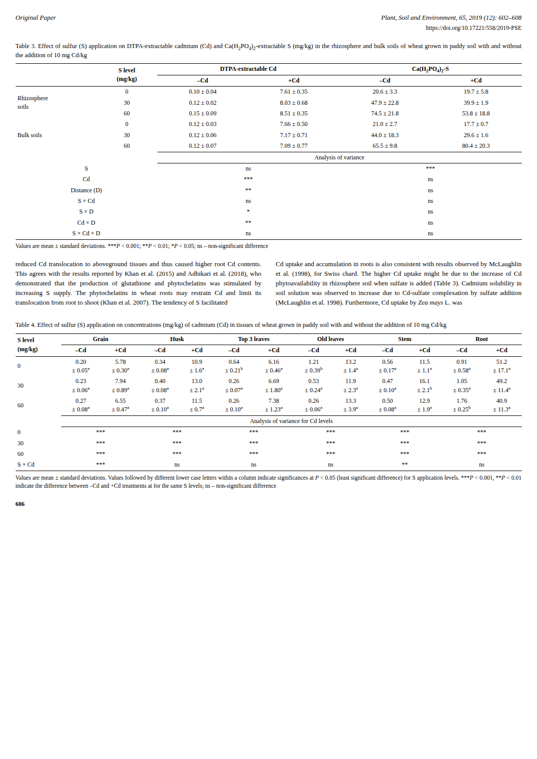Original Paper
Plant, Soil and Environment, 65, 2019 (12): 602–608
https://doi.org/10.17221/558/2019-PSE
Table 3. Effect of sulfur (S) application on DTPA-extractable cadmium (Cd) and Ca(H2PO4)2-extractable S (mg/kg) in the rhizosphere and bulk soils of wheat grown in paddy soil with and without the addition of 10 mg Cd/kg
| | S level (mg/kg) | DTPA-extractable Cd | Ca(H 2 PO 4 ) 2 -S |
| --- | --- | --- | --- |
| –Cd | +Cd | –Cd | +Cd |
| Rhizosphere soils | 0 | 0.10 ± 0.04 | 7.61 ± 0.35 | 20.6 ± 3.3 | 19.7 ± 5.8 |
| 30 | 0.12 ± 0.02 | 8.03 ± 0.68 | 47.9 ± 22.8 | 39.9 ± 1.9 |
| 60 | 0.15 ± 0.09 | 8.51 ± 0.35 | 74.5 ± 21.8 | 53.8 ± 18.8 |
| Bulk soils | 0 | 0.12 ± 0.03 | 7.66 ± 0.50 | 21.0 ± 2.7 | 17.7 ± 0.7 |
| 30 | 0.12 ± 0.06 | 7.17 ± 0.71 | 44.0 ± 18.3 | 29.6 ± 1.6 |
| 60 | 0.12 ± 0.07 | 7.09 ± 0.77 | 65.5 ± 9.8 | 80.4 ± 20.3 |
| | Analysis of variance |
| S | ns | *** |
| Cd | *** | ns |
| Distance (D) | ** | ns |
| S × Cd | ns | ns |
| S × D | * | ns |
| Cd × D | ** | ns |
| S × Cd × D | ns | ns |
Values are mean ± standard deviations. ***P < 0.001; **P < 0.01; *P < 0.05; ns – non-significant difference
reduced Cd translocation to aboveground tissues and thus caused higher root Cd contents. This agrees with the results reported by Khan et al. (2015) and Adhikari et al. (2018), who demonstrated that the production of glutathione and phytochelatins was stimulated by increasing S supply. The phytochelatins in wheat roots may restrain Cd and limit its translocation from root to shoot (Khan et al. 2007). The tendency of S facilitated
Cd uptake and accumulation in roots is also consistent with results observed by McLaughlin et al. (1998), for Swiss chard. The higher Cd uptake might be due to the increase of Cd phytoavailability in rhizosphere soil when sulfate is added (Table 3). Cadmium solubility in soil solution was observed to increase due to Cd-sulfate complexation by sulfate addition (McLaughlin et al. 1998). Furthermore, Cd uptake by Zea mays L. was
Table 4. Effect of sulfur (S) application on concentrations (mg/kg) of cadmium (Cd) in tissues of wheat grown in paddy soil with and without the addition of 10 mg Cd/kg
| S level (mg/kg) | Grain | Husk | Top 3 leaves | Old leaves | Stem | Root |
| --- | --- | --- | --- | --- | --- | --- |
| –Cd | +Cd | –Cd | +Cd | –Cd | +Cd | –Cd | +Cd | –Cd | +Cd | –Cd | +Cd |
| 0 | 0.20 ± 0.05 a | 5.78 ± 0.30 a | 0.34 ± 0.08 a | 10.9 ± 1.6 a | 0.64 ± 0.21 b | 6.16 ± 0.46 a | 1.21 ± 0.39 b | 13.2 ± 1.4 a | 0.56 ± 0.17 a | 11.5 ± 1.1 a | 0.91 ± 0.58 a | 51.2 ± 17.1 a |
| 30 | 0.23 ± 0.06 a | 7.94 ± 0.89 a | 0.40 ± 0.08 a | 13.0 ± 2.1 a | 0.26 ± 0.07 a | 6.69 ± 1.80 a | 0.53 ± 0.24 a | 11.9 ± 2.3 a | 0.47 ± 0.10 a | 16.1 ± 2.1 b | 1.05 ± 0.35 a | 49.2 ± 11.4 a |
| 60 | 0.27 ± 0.08 a | 6.55 ± 0.47 a | 0.37 ± 0.10 a | 11.5 ± 0.7 a | 0.26 ± 0.10 a | 7.38 ± 1.23 a | 0.26 ± 0.06 a | 13.3 ± 3.9 a | 0.50 ± 0.08 a | 12.9 ± 1.9 a | 1.76 ± 0.25 b | 40.9 ± 11.3 a |
| | Analysis of variance for Cd levels |
| 0 | *** | *** | *** | *** | *** | *** |
| 30 | *** | *** | *** | *** | *** | *** |
| 60 | *** | *** | *** | *** | *** | *** |
| S × Cd | *** | ns | ns | ns | ** | ns |
Values are mean ± standard deviations. Values followed by different lower case letters within a column indicate significances at P < 0.05 (least significant difference) for S application levels. ***P < 0.001, **P < 0.01 indicate the difference between –Cd and +Cd treatments at for the same S levels; ns – non-significant difference
606